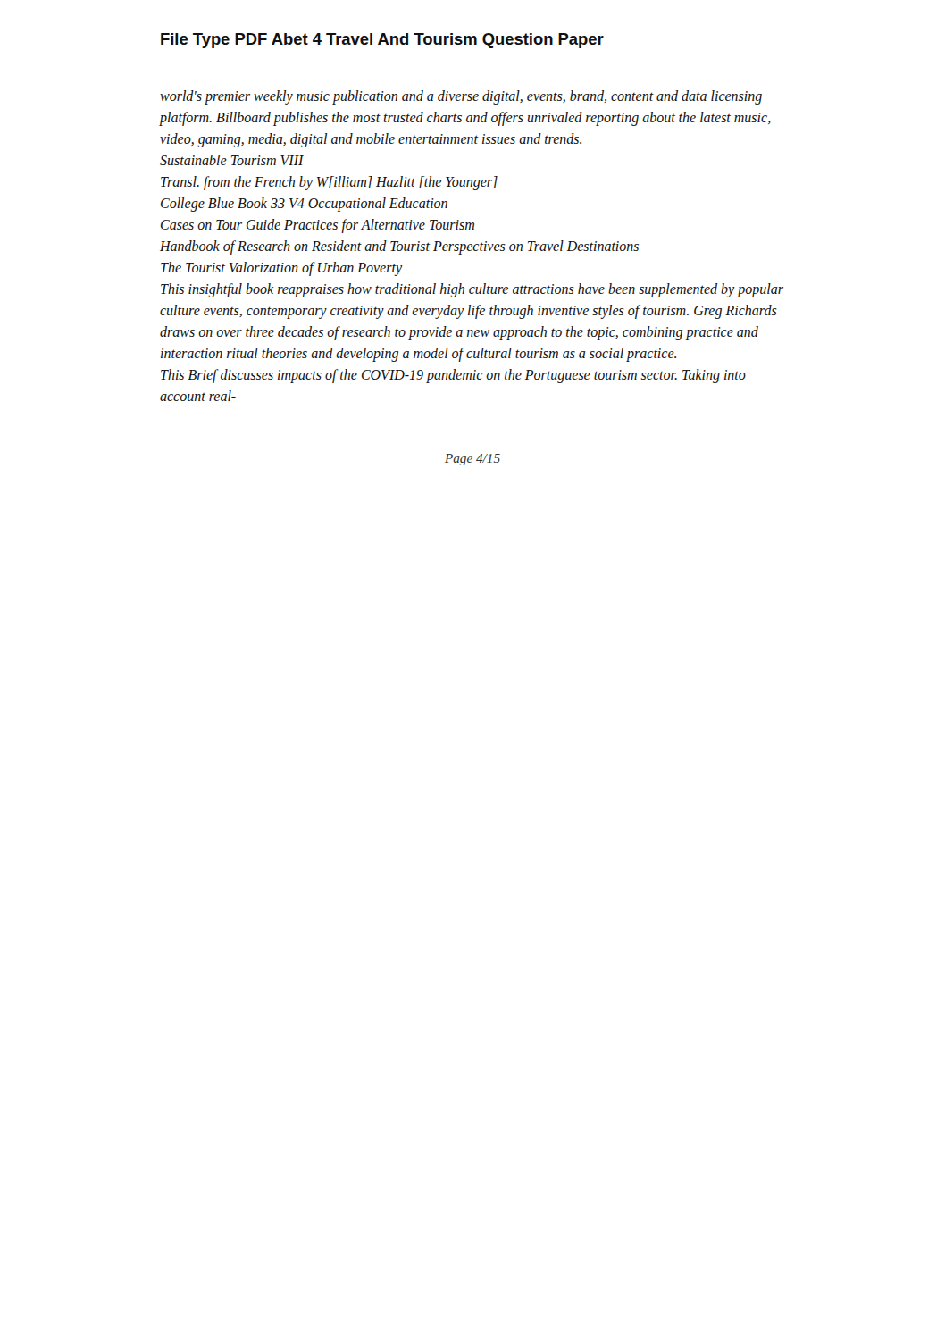File Type PDF Abet 4 Travel And Tourism Question Paper
world's premier weekly music publication and a diverse digital, events, brand, content and data licensing platform. Billboard publishes the most trusted charts and offers unrivaled reporting about the latest music, video, gaming, media, digital and mobile entertainment issues and trends.
Sustainable Tourism VIII
Transl. from the French by W[illiam] Hazlitt [the Younger]
College Blue Book 33 V4 Occupational Education
Cases on Tour Guide Practices for Alternative Tourism
Handbook of Research on Resident and Tourist Perspectives on Travel Destinations
The Tourist Valorization of Urban Poverty
This insightful book reappraises how traditional high culture attractions have been supplemented by popular culture events, contemporary creativity and everyday life through inventive styles of tourism. Greg Richards draws on over three decades of research to provide a new approach to the topic, combining practice and interaction ritual theories and developing a model of cultural tourism as a social practice.
This Brief discusses impacts of the COVID-19 pandemic on the Portuguese tourism sector. Taking into account real-
Page 4/15